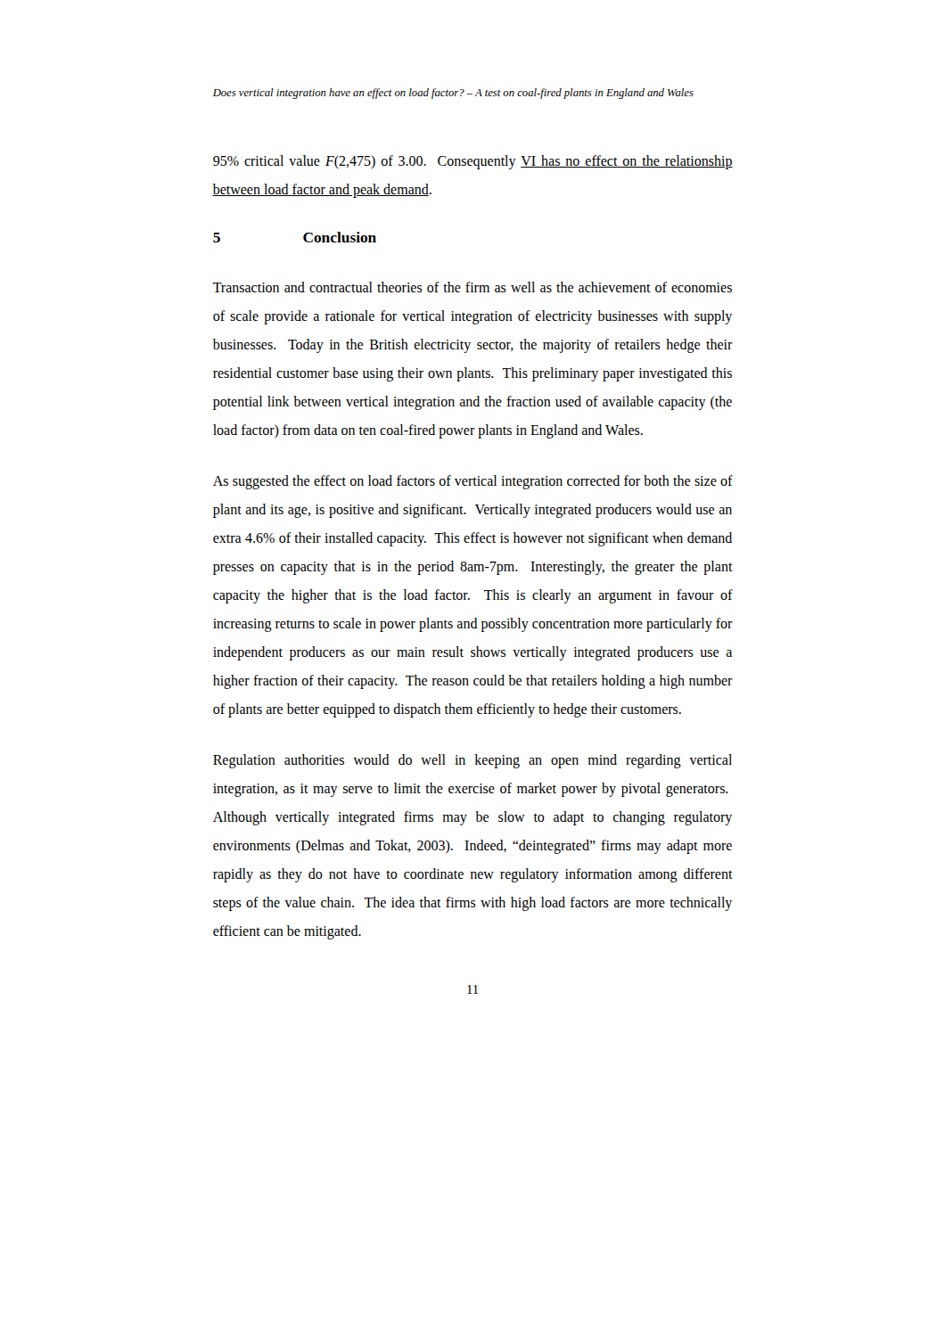Does vertical integration have an effect on load factor? – A test on coal-fired plants in England and Wales
95% critical value F(2,475) of 3.00. Consequently VI has no effect on the relationship between load factor and peak demand.
5 Conclusion
Transaction and contractual theories of the firm as well as the achievement of economies of scale provide a rationale for vertical integration of electricity businesses with supply businesses. Today in the British electricity sector, the majority of retailers hedge their residential customer base using their own plants. This preliminary paper investigated this potential link between vertical integration and the fraction used of available capacity (the load factor) from data on ten coal-fired power plants in England and Wales.
As suggested the effect on load factors of vertical integration corrected for both the size of plant and its age, is positive and significant. Vertically integrated producers would use an extra 4.6% of their installed capacity. This effect is however not significant when demand presses on capacity that is in the period 8am-7pm. Interestingly, the greater the plant capacity the higher that is the load factor. This is clearly an argument in favour of increasing returns to scale in power plants and possibly concentration more particularly for independent producers as our main result shows vertically integrated producers use a higher fraction of their capacity. The reason could be that retailers holding a high number of plants are better equipped to dispatch them efficiently to hedge their customers.
Regulation authorities would do well in keeping an open mind regarding vertical integration, as it may serve to limit the exercise of market power by pivotal generators. Although vertically integrated firms may be slow to adapt to changing regulatory environments (Delmas and Tokat, 2003). Indeed, “deintegrated” firms may adapt more rapidly as they do not have to coordinate new regulatory information among different steps of the value chain. The idea that firms with high load factors are more technically efficient can be mitigated.
11